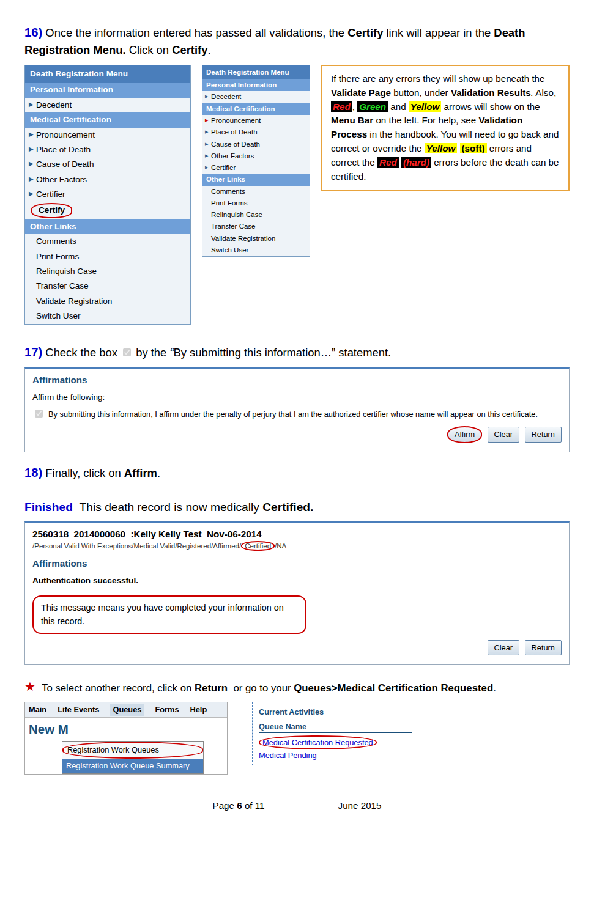16) Once the information entered has passed all validations, the Certify link will appear in the Death Registration Menu. Click on Certify.
Death Registration Menu
Personal Information
Decedent
Medical Certification
Pronouncement
Place of Death
Cause of Death
Other Factors
Certifier
Certify
Other Links
Comments
Print Forms
Relinquish Case
Transfer Case
Validate Registration
Switch User
Death Registration Menu
Personal Information
Decedent
Medical Certification
Pronouncement
Place of Death
Cause of Death
Other Factors
Certifier
Other Links
Comments
Print Forms
Relinquish Case
Transfer Case
Validate Registration
Switch User
If there are any errors they will show up beneath the Validate Page button, under Validation Results. Also, Red, Green and Yellow arrows will show on the Menu Bar on the left. For help, see Validation Process in the handbook. You will need to go back and correct or override the Yellow (soft) errors and correct the Red (hard) errors before the death can be certified.
17) Check the box by the “By submitting this information…” statement.
Affirmations
Affirm the following:
By submitting this information, I affirm under the penalty of perjury that I am the authorized certifier whose name will appear on this certificate.
Affirm Clear Return
18) Finally, click on Affirm.
Finished This death record is now medically Certified.
2560318 2014000060 :Kelly Kelly Test Nov-06-2014
/Personal Valid With Exceptions/Medical Valid/Registered/Affirmed/Certified/NA
Affirmations
Authentication successful.
This message means you have completed your information on this record.
Clear Return
★ To select another record, click on Return or go to your Queues>Medical Certification Requested.
Main Life Events Queues Forms Help
New M
Registration Work Queues
Registration Work Queue Summary
Current Activities
Queue Name
Medical Certification Requested
Medical Pending
Page 6 of 11 June 2015